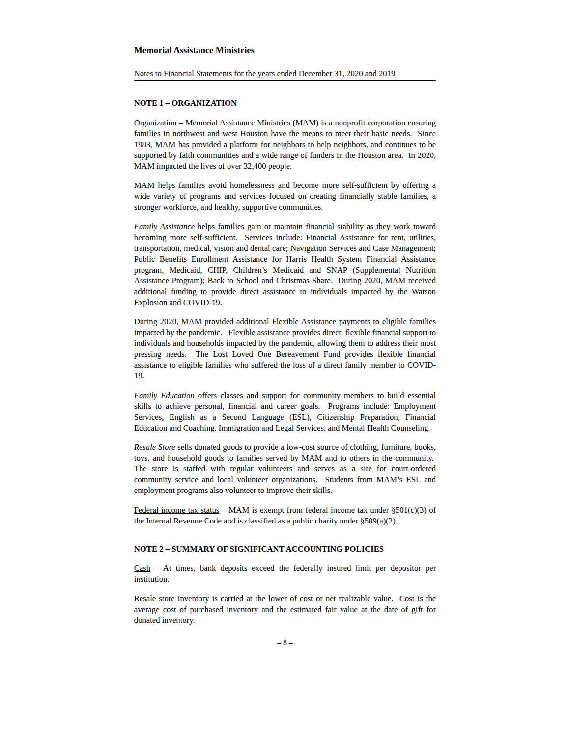Memorial Assistance Ministries
Notes to Financial Statements for the years ended December 31, 2020 and 2019
NOTE 1 – ORGANIZATION
Organization – Memorial Assistance Ministries (MAM) is a nonprofit corporation ensuring families in northwest and west Houston have the means to meet their basic needs. Since 1983, MAM has provided a platform for neighbors to help neighbors, and continues to be supported by faith communities and a wide range of funders in the Houston area. In 2020, MAM impacted the lives of over 32,400 people.
MAM helps families avoid homelessness and become more self-sufficient by offering a wide variety of programs and services focused on creating financially stable families, a stronger workforce, and healthy, supportive communities.
Family Assistance helps families gain or maintain financial stability as they work toward becoming more self-sufficient. Services include: Financial Assistance for rent, utilities, transportation, medical, vision and dental care; Navigation Services and Case Management; Public Benefits Enrollment Assistance for Harris Health System Financial Assistance program, Medicaid, CHIP, Children’s Medicaid and SNAP (Supplemental Nutrition Assistance Program); Back to School and Christmas Share. During 2020, MAM received additional funding to provide direct assistance to individuals impacted by the Watson Explosion and COVID-19.
During 2020, MAM provided additional Flexible Assistance payments to eligible families impacted by the pandemic. Flexible assistance provides direct, flexible financial support to individuals and households impacted by the pandemic, allowing them to address their most pressing needs. The Lost Loved One Bereavement Fund provides flexible financial assistance to eligible families who suffered the loss of a direct family member to COVID-19.
Family Education offers classes and support for community members to build essential skills to achieve personal, financial and career goals. Programs include: Employment Services, English as a Second Language (ESL), Citizenship Preparation, Financial Education and Coaching, Immigration and Legal Services, and Mental Health Counseling.
Resale Store sells donated goods to provide a low-cost source of clothing, furniture, books, toys, and household goods to families served by MAM and to others in the community. The store is staffed with regular volunteers and serves as a site for court-ordered community service and local volunteer organizations. Students from MAM’s ESL and employment programs also volunteer to improve their skills.
Federal income tax status – MAM is exempt from federal income tax under §501(c)(3) of the Internal Revenue Code and is classified as a public charity under §509(a)(2).
NOTE 2 – SUMMARY OF SIGNIFICANT ACCOUNTING POLICIES
Cash – At times, bank deposits exceed the federally insured limit per depositor per institution.
Resale store inventory is carried at the lower of cost or net realizable value. Cost is the average cost of purchased inventory and the estimated fair value at the date of gift for donated inventory.
– 8 –